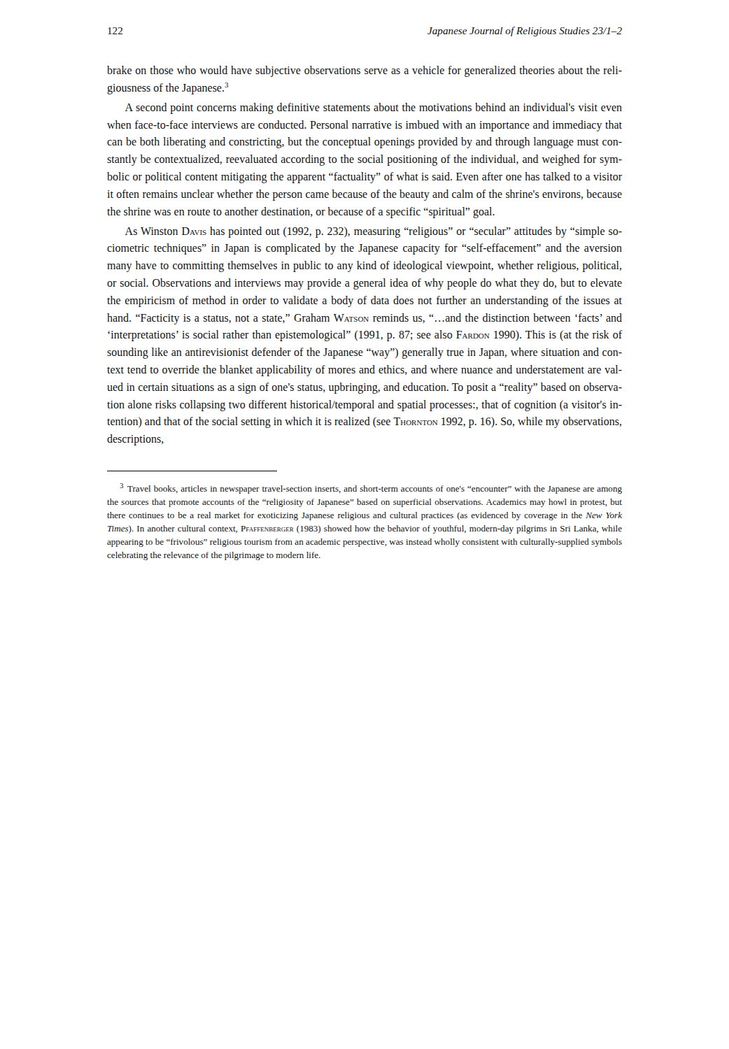122 Japanese Journal of Religious Studies 23/1–2
brake on those who would have subjective observations serve as a vehicle for generalized theories about the religiousness of the Japanese.3
A second point concerns making definitive statements about the motivations behind an individual's visit even when face-to-face interviews are conducted. Personal narrative is imbued with an importance and immediacy that can be both liberating and constricting, but the conceptual openings provided by and through language must constantly be contextualized, reevaluated according to the social positioning of the individual, and weighed for symbolic or political content mitigating the apparent “factuality” of what is said. Even after one has talked to a visitor it often remains unclear whether the person came because of the beauty and calm of the shrine's environs, because the shrine was en route to another destination, or because of a specific “spiritual” goal.
As Winston Davis has pointed out (1992, p. 232), measuring “religious” or “secular” attitudes by “simple sociometric techniques” in Japan is complicated by the Japanese capacity for “self-effacement” and the aversion many have to committing themselves in public to any kind of ideological viewpoint, whether religious, political, or social. Observations and interviews may provide a general idea of why people do what they do, but to elevate the empiricism of method in order to validate a body of data does not further an understanding of the issues at hand. “Facticity is a status, not a state,” Graham Watson reminds us, “…and the distinction between ‘facts’ and ‘interpretations’ is social rather than epistemological” (1991, p. 87; see also Fardon 1990). This is (at the risk of sounding like an antirevisionist defender of the Japanese “way”) generally true in Japan, where situation and context tend to override the blanket applicability of mores and ethics, and where nuance and understatement are valued in certain situations as a sign of one's status, upbringing, and education. To posit a “reality” based on observation alone risks collapsing two different historical/temporal and spatial processes:, that of cognition (a visitor's intention) and that of the social setting in which it is realized (see Thornton 1992, p. 16). So, while my observations, descriptions,
3 Travel books, articles in newspaper travel-section inserts, and short-term accounts of one's “encounter” with the Japanese are among the sources that promote accounts of the “religiosity of Japanese” based on superficial observations. Academics may howl in protest, but there continues to be a real market for exoticizing Japanese religious and cultural practices (as evidenced by coverage in the New York Times). In another cultural context, Pfaffenberger (1983) showed how the behavior of youthful, modern-day pilgrims in Sri Lanka, while appearing to be “frivolous” religious tourism from an academic perspective, was instead wholly consistent with culturally-supplied symbols celebrating the relevance of the pilgrimage to modern life.